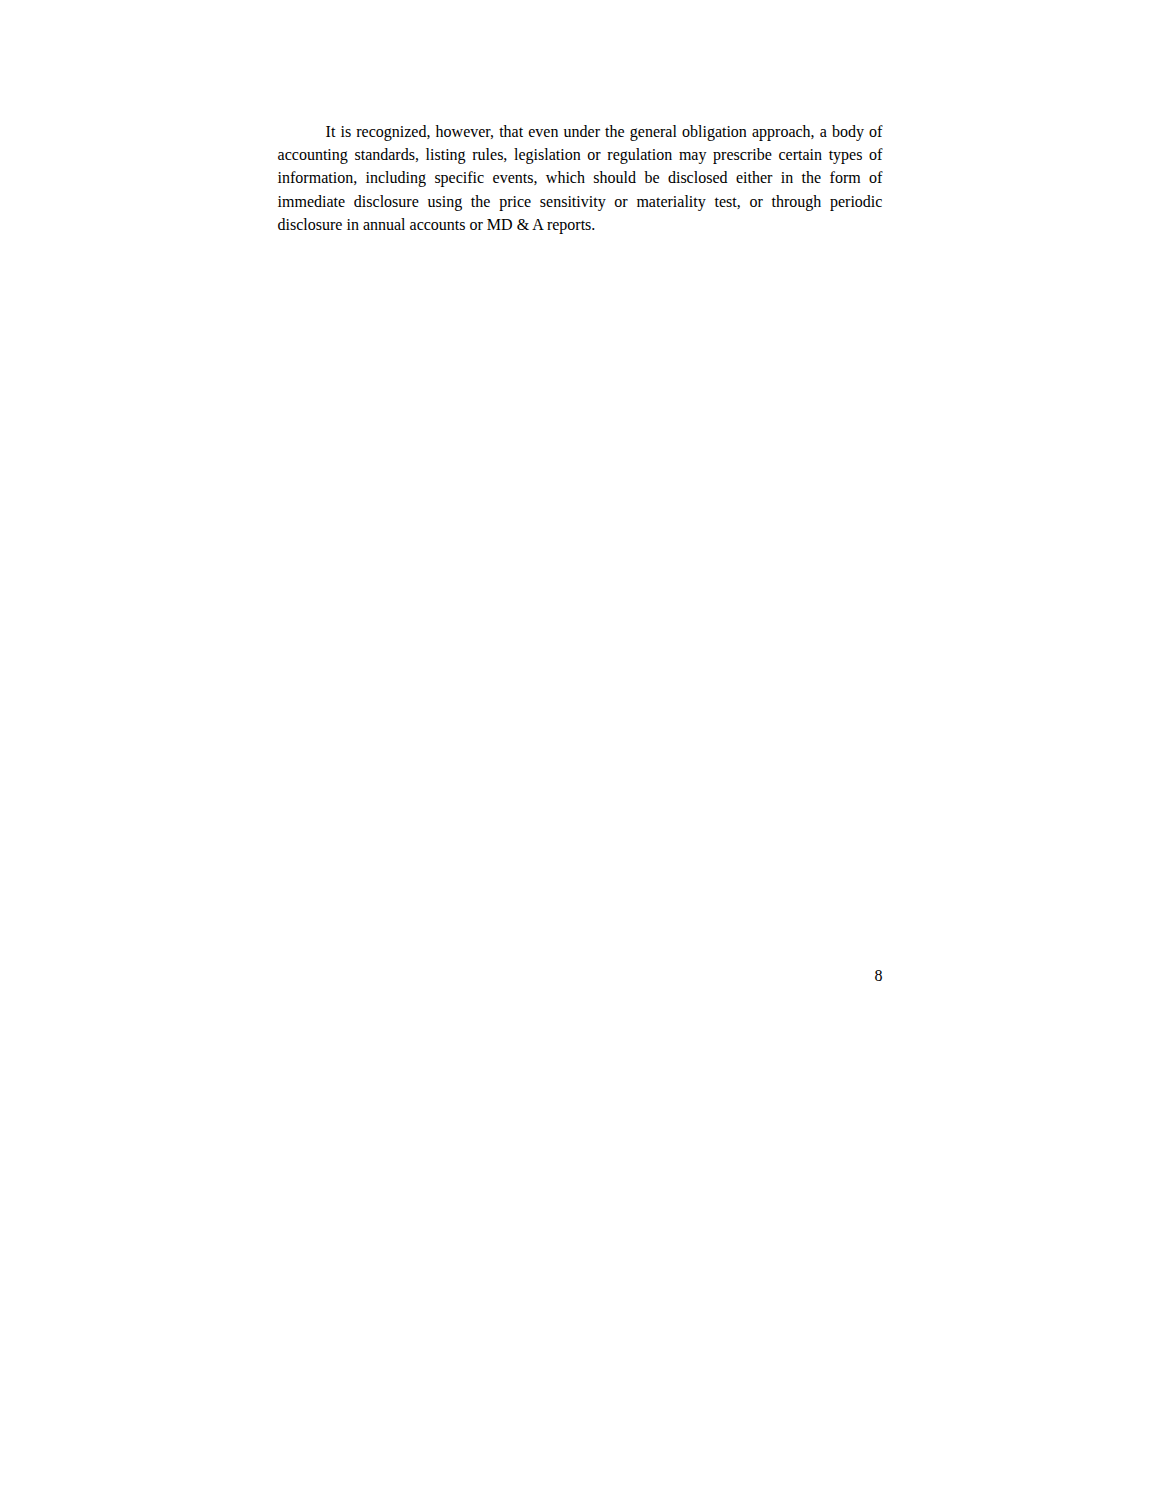It is recognized, however, that even under the general obligation approach, a body of accounting standards, listing rules, legislation or regulation may prescribe certain types of information, including specific events, which should be disclosed either in the form of immediate disclosure using the price sensitivity or materiality test, or through periodic disclosure in annual accounts or MD & A reports.
8